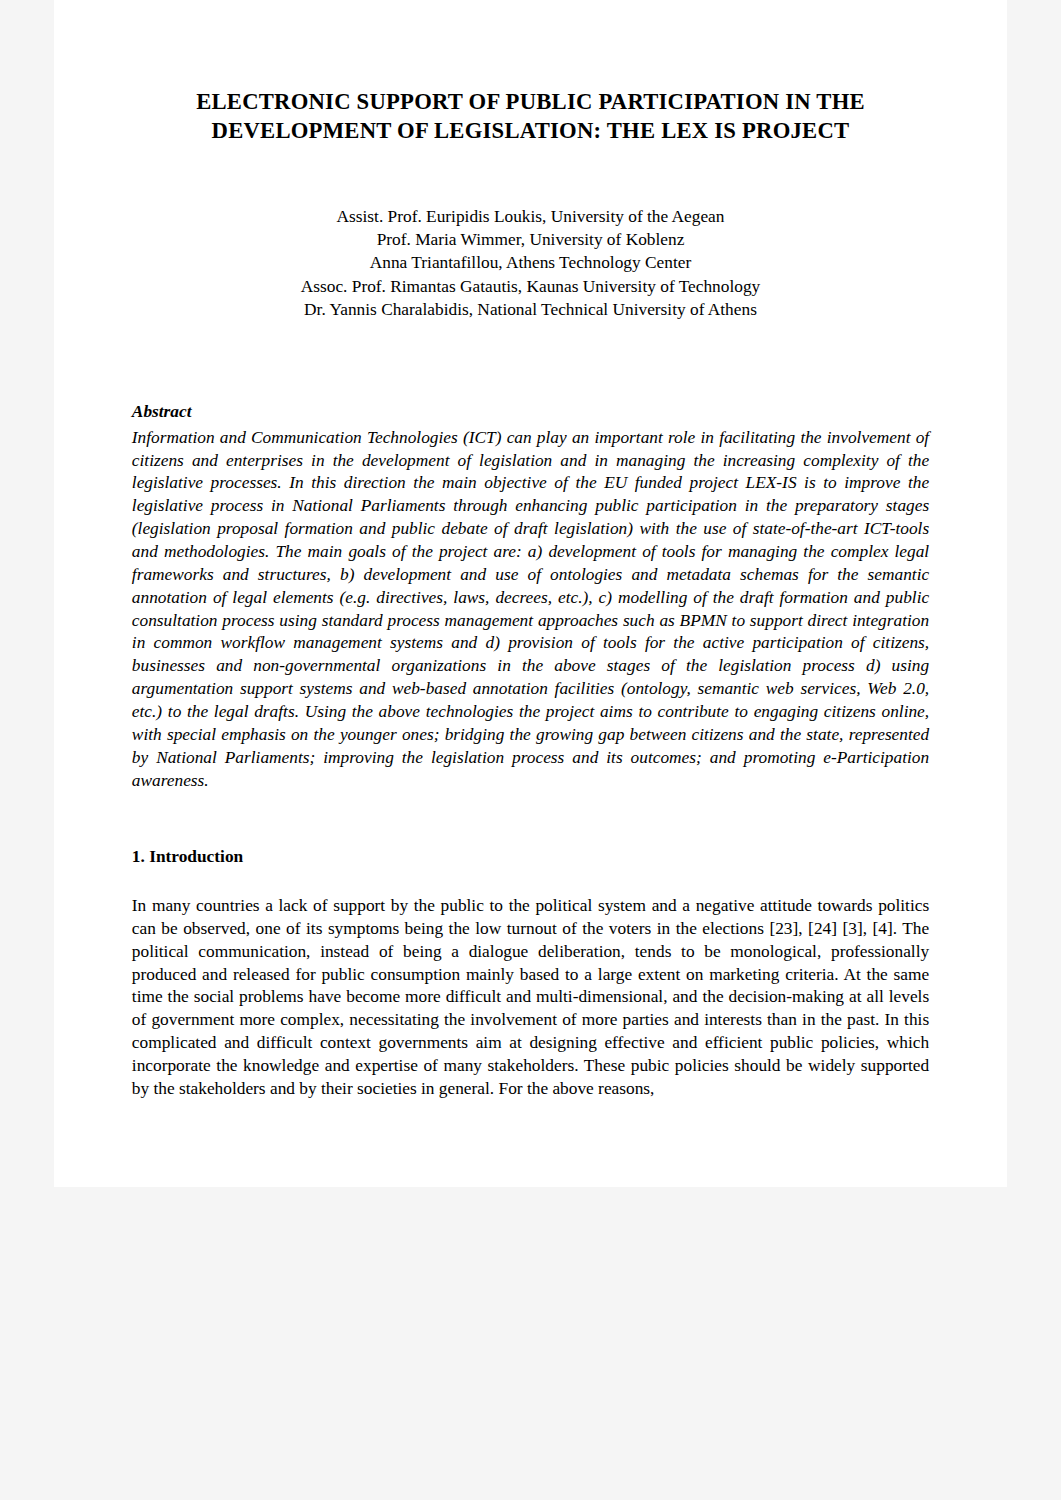Electronic Support of Public Participation in the Development of Legislation: The LEX IS Project
Assist. Prof. Euripidis Loukis, University of the Aegean
Prof. Maria Wimmer, University of Koblenz
Anna Triantafillou, Athens Technology Center
Assoc. Prof. Rimantas Gatautis, Kaunas University of Technology
Dr. Yannis Charalabidis, National Technical University of Athens
Abstract
Information and Communication Technologies (ICT) can play an important role in facilitating the involvement of citizens and enterprises in the development of legislation and in managing the increasing complexity of the legislative processes. In this direction the main objective of the EU funded project LEX-IS is to improve the legislative process in National Parliaments through enhancing public participation in the preparatory stages (legislation proposal formation and public debate of draft legislation) with the use of state-of-the-art ICT-tools and methodologies. The main goals of the project are: a) development of tools for managing the complex legal frameworks and structures, b) development and use of ontologies and metadata schemas for the semantic annotation of legal elements (e.g. directives, laws, decrees, etc.), c) modelling of the draft formation and public consultation process using standard process management approaches such as BPMN to support direct integration in common workflow management systems and d) provision of tools for the active participation of citizens, businesses and non-governmental organizations in the above stages of the legislation process d) using argumentation support systems and web-based annotation facilities (ontology, semantic web services, Web 2.0, etc.) to the legal drafts. Using the above technologies the project aims to contribute to engaging citizens online, with special emphasis on the younger ones; bridging the growing gap between citizens and the state, represented by National Parliaments; improving the legislation process and its outcomes; and promoting e-Participation awareness.
1. Introduction
In many countries a lack of support by the public to the political system and a negative attitude towards politics can be observed, one of its symptoms being the low turnout of the voters in the elections [23], [24] [3], [4]. The political communication, instead of being a dialogue deliberation, tends to be monological, professionally produced and released for public consumption mainly based to a large extent on marketing criteria. At the same time the social problems have become more difficult and multi-dimensional, and the decision-making at all levels of government more complex, necessitating the involvement of more parties and interests than in the past. In this complicated and difficult context governments aim at designing effective and efficient public policies, which incorporate the knowledge and expertise of many stakeholders. These pubic policies should be widely supported by the stakeholders and by their societies in general. For the above reasons,